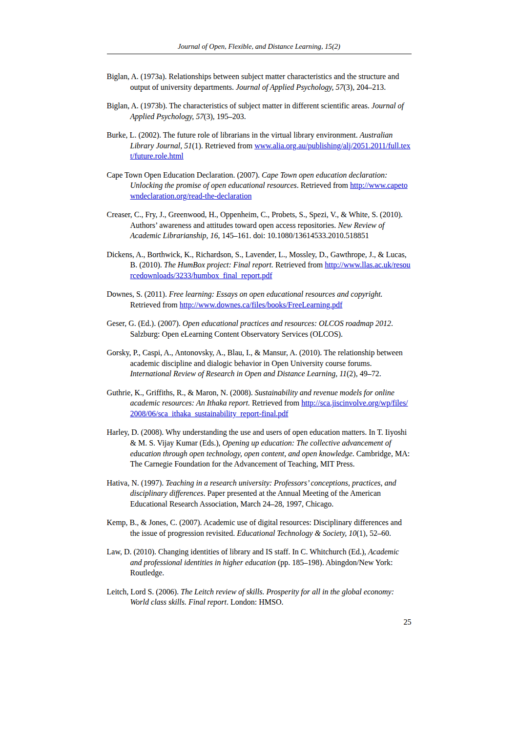Journal of Open, Flexible, and Distance Learning, 15(2)
Biglan, A. (1973a). Relationships between subject matter characteristics and the structure and output of university departments. Journal of Applied Psychology, 57(3), 204–213.
Biglan, A. (1973b). The characteristics of subject matter in different scientific areas. Journal of Applied Psychology, 57(3), 195–203.
Burke, L. (2002). The future role of librarians in the virtual library environment. Australian Library Journal, 51(1). Retrieved from www.alia.org.au/publishing/alj/2051.2011/full.text/future.role.html
Cape Town Open Education Declaration. (2007). Cape Town open education declaration: Unlocking the promise of open educational resources. Retrieved from http://www.capetowndeclaration.org/read-the-declaration
Creaser, C., Fry, J., Greenwood, H., Oppenheim, C., Probets, S., Spezi, V., & White, S. (2010). Authors’ awareness and attitudes toward open access repositories. New Review of Academic Librarianship, 16, 145–161. doi: 10.1080/13614533.2010.518851
Dickens, A., Borthwick, K., Richardson, S., Lavender, L., Mossley, D., Gawthrope, J., & Lucas, B. (2010). The HumBox project: Final report. Retrieved from http://www.llas.ac.uk/resourcedownloads/3233/humbox_final_report.pdf
Downes, S. (2011). Free learning: Essays on open educational resources and copyright. Retrieved from http://www.downes.ca/files/books/FreeLearning.pdf
Geser, G. (Ed.). (2007). Open educational practices and resources: OLCOS roadmap 2012. Salzburg: Open eLearning Content Observatory Services (OLCOS).
Gorsky, P., Caspi, A., Antonovsky, A., Blau, I., & Mansur, A. (2010). The relationship between academic discipline and dialogic behavior in Open University course forums. International Review of Research in Open and Distance Learning, 11(2), 49–72.
Guthrie, K., Griffiths, R., & Maron, N. (2008). Sustainability and revenue models for online academic resources: An Ithaka report. Retrieved from http://sca.jiscinvolve.org/wp/files/2008/06/sca_ithaka_sustainability_report-final.pdf
Harley, D. (2008). Why understanding the use and users of open education matters. In T. Iiyoshi & M. S. Vijay Kumar (Eds.), Opening up education: The collective advancement of education through open technology, open content, and open knowledge. Cambridge, MA: The Carnegie Foundation for the Advancement of Teaching, MIT Press.
Hativa, N. (1997). Teaching in a research university: Professors’ conceptions, practices, and disciplinary differences. Paper presented at the Annual Meeting of the American Educational Research Association, March 24–28, 1997, Chicago.
Kemp, B., & Jones, C. (2007). Academic use of digital resources: Disciplinary differences and the issue of progression revisited. Educational Technology & Society, 10(1), 52–60.
Law, D. (2010). Changing identities of library and IS staff. In C. Whitchurch (Ed.), Academic and professional identities in higher education (pp. 185–198). Abingdon/New York: Routledge.
Leitch, Lord S. (2006). The Leitch review of skills. Prosperity for all in the global economy: World class skills. Final report. London: HMSO.
25